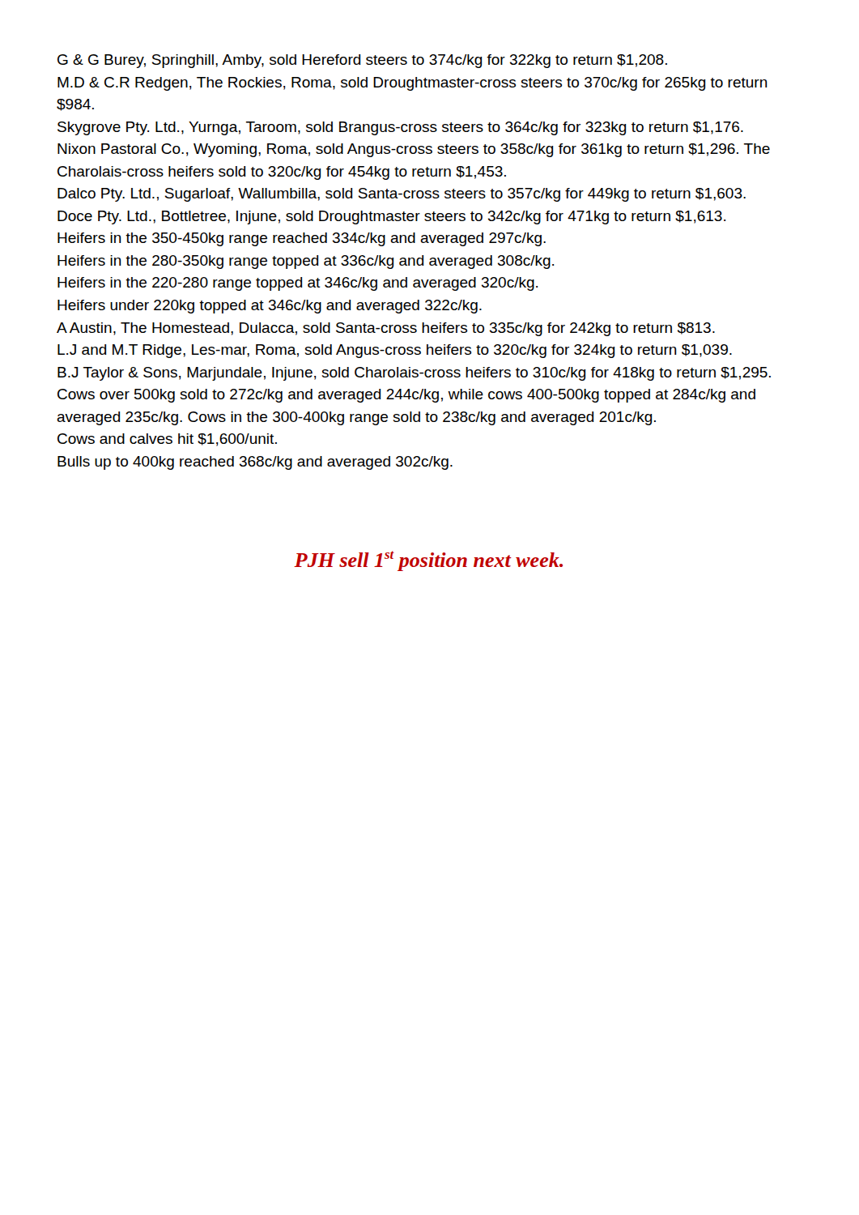G & G Burey, Springhill, Amby, sold Hereford steers to 374c/kg for 322kg to return $1,208.
M.D & C.R Redgen, The Rockies, Roma, sold Droughtmaster-cross steers to 370c/kg for 265kg to return $984.
Skygrove Pty. Ltd., Yurnga, Taroom, sold Brangus-cross steers to 364c/kg for 323kg to return $1,176.
Nixon Pastoral Co., Wyoming, Roma, sold Angus-cross steers to 358c/kg for 361kg to return $1,296. The Charolais-cross heifers sold to 320c/kg for 454kg to return $1,453.
Dalco Pty. Ltd., Sugarloaf, Wallumbilla, sold Santa-cross steers to 357c/kg for 449kg to return $1,603.
Doce Pty. Ltd., Bottletree, Injune, sold Droughtmaster steers to 342c/kg for 471kg to return $1,613.
Heifers in the 350-450kg range reached 334c/kg and averaged 297c/kg.
Heifers in the 280-350kg range topped at 336c/kg and averaged 308c/kg.
Heifers in the 220-280 range topped at 346c/kg and averaged 320c/kg.
Heifers under 220kg topped at 346c/kg and averaged 322c/kg.
A Austin, The Homestead, Dulacca, sold Santa-cross heifers to 335c/kg for 242kg to return $813.
L.J and M.T Ridge, Les-mar, Roma, sold Angus-cross heifers to 320c/kg for 324kg to return $1,039.
B.J Taylor & Sons, Marjundale, Injune, sold Charolais-cross heifers to 310c/kg for 418kg to return $1,295.
Cows over 500kg sold to 272c/kg and averaged 244c/kg, while cows 400-500kg topped at 284c/kg and averaged 235c/kg. Cows in the 300-400kg range sold to 238c/kg and averaged 201c/kg.
Cows and calves hit $1,600/unit.
Bulls up to 400kg reached 368c/kg and averaged 302c/kg.
PJH sell 1st position next week.